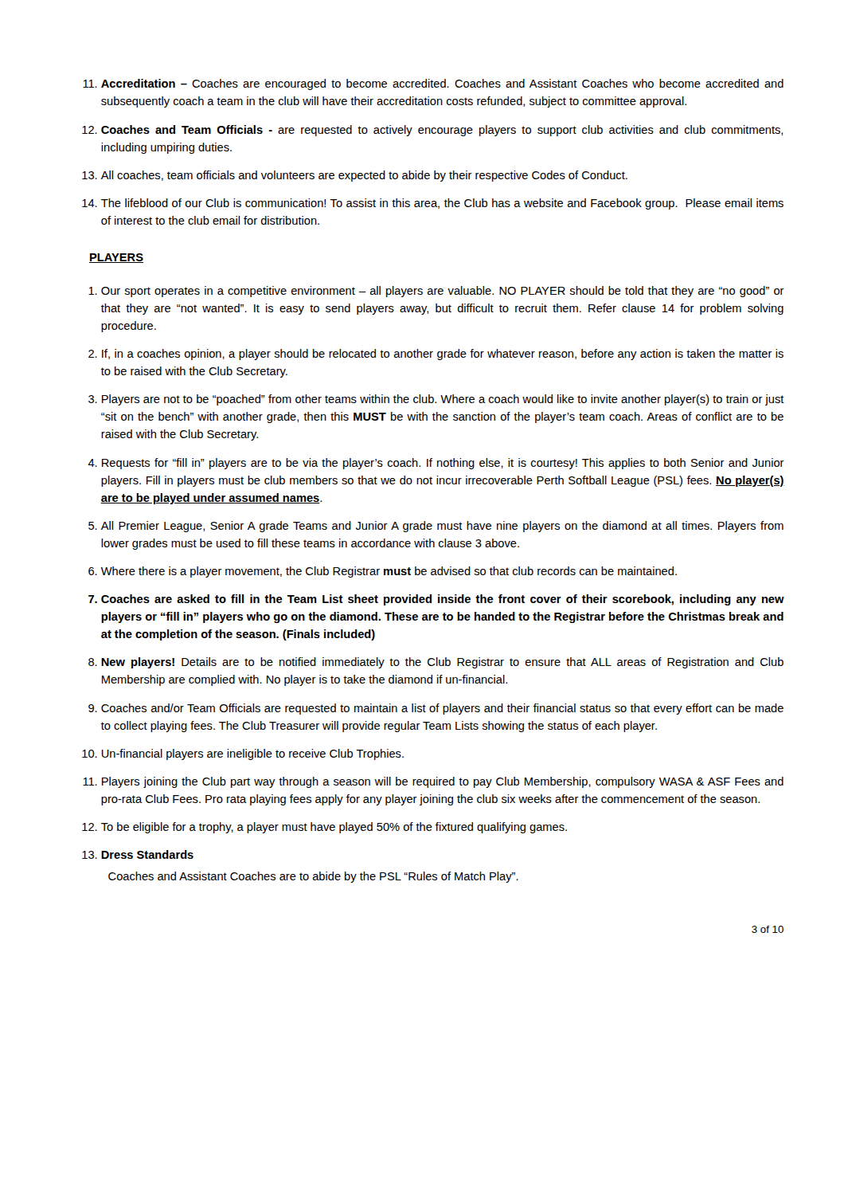Accreditation – Coaches are encouraged to become accredited. Coaches and Assistant Coaches who become accredited and subsequently coach a team in the club will have their accreditation costs refunded, subject to committee approval.
Coaches and Team Officials - are requested to actively encourage players to support club activities and club commitments, including umpiring duties.
All coaches, team officials and volunteers are expected to abide by their respective Codes of Conduct.
The lifeblood of our Club is communication! To assist in this area, the Club has a website and Facebook group. Please email items of interest to the club email for distribution.
PLAYERS
Our sport operates in a competitive environment – all players are valuable. NO PLAYER should be told that they are “no good” or that they are “not wanted”. It is easy to send players away, but difficult to recruit them. Refer clause 14 for problem solving procedure.
If, in a coaches opinion, a player should be relocated to another grade for whatever reason, before any action is taken the matter is to be raised with the Club Secretary.
Players are not to be “poached” from other teams within the club. Where a coach would like to invite another player(s) to train or just “sit on the bench” with another grade, then this MUST be with the sanction of the player’s team coach. Areas of conflict are to be raised with the Club Secretary.
Requests for “fill in” players are to be via the player’s coach. If nothing else, it is courtesy! This applies to both Senior and Junior players. Fill in players must be club members so that we do not incur irrecoverable Perth Softball League (PSL) fees. No player(s) are to be played under assumed names.
All Premier League, Senior A grade Teams and Junior A grade must have nine players on the diamond at all times. Players from lower grades must be used to fill these teams in accordance with clause 3 above.
Where there is a player movement, the Club Registrar must be advised so that club records can be maintained.
Coaches are asked to fill in the Team List sheet provided inside the front cover of their scorebook, including any new players or “fill in” players who go on the diamond. These are to be handed to the Registrar before the Christmas break and at the completion of the season. (Finals included)
New players! Details are to be notified immediately to the Club Registrar to ensure that ALL areas of Registration and Club Membership are complied with. No player is to take the diamond if un-financial.
Coaches and/or Team Officials are requested to maintain a list of players and their financial status so that every effort can be made to collect playing fees. The Club Treasurer will provide regular Team Lists showing the status of each player.
Un-financial players are ineligible to receive Club Trophies.
Players joining the Club part way through a season will be required to pay Club Membership, compulsory WASA & ASF Fees and pro-rata Club Fees. Pro rata playing fees apply for any player joining the club six weeks after the commencement of the season.
To be eligible for a trophy, a player must have played 50% of the fixtured qualifying games.
Dress Standards
Coaches and Assistant Coaches are to abide by the PSL “Rules of Match Play”.
3 of 10